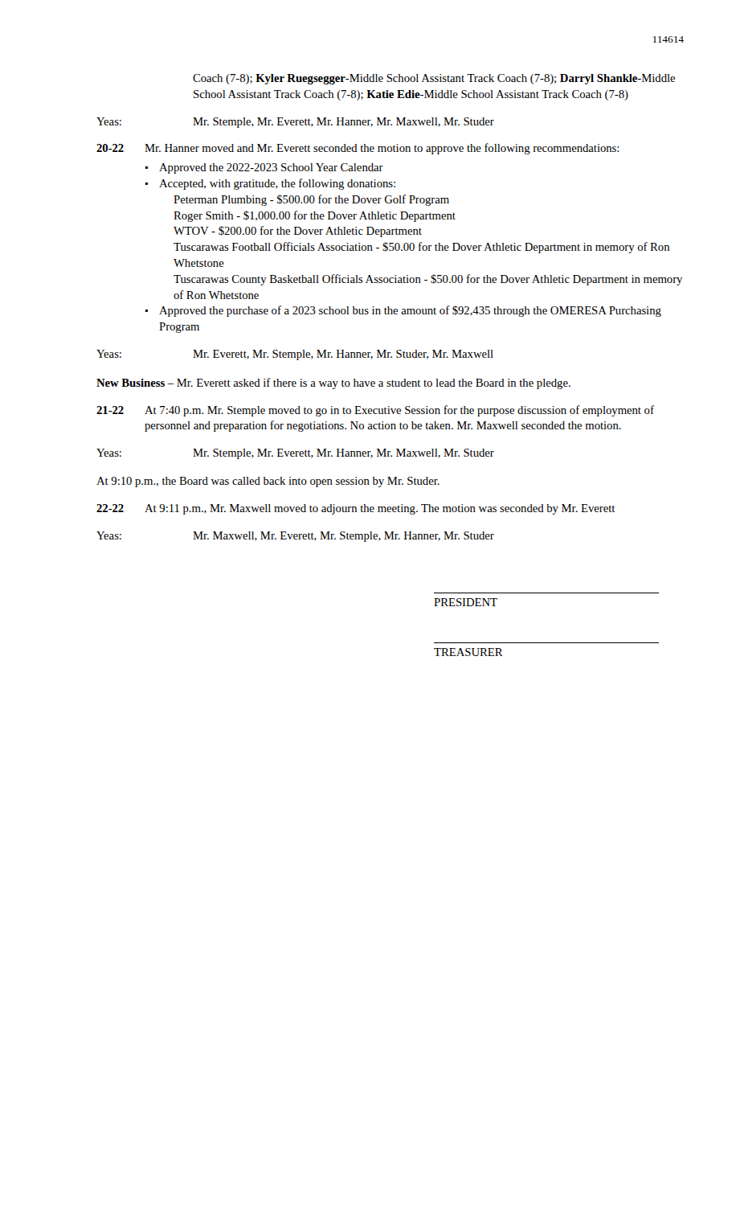114614
Coach (7-8); Kyler Ruegsegger-Middle School Assistant Track Coach (7-8); Darryl Shankle-Middle School Assistant Track Coach (7-8); Katie Edie-Middle School Assistant Track Coach (7-8)
Yeas:
Mr. Stemple, Mr. Everett, Mr. Hanner, Mr. Maxwell, Mr. Studer
20-22
Mr. Hanner moved and Mr. Everett seconded the motion to approve the following recommendations:
Approved the 2022-2023 School Year Calendar
Accepted, with gratitude, the following donations:
Peterman Plumbing - $500.00 for the Dover Golf Program
Roger Smith - $1,000.00 for the Dover Athletic Department
WTOV - $200.00 for the Dover Athletic Department
Tuscarawas Football Officials Association - $50.00 for the Dover Athletic Department in memory of Ron Whetstone
Tuscarawas County Basketball Officials Association - $50.00 for the Dover Athletic Department in memory of Ron Whetstone
Approved the purchase of a 2023 school bus in the amount of $92,435 through the OMERESA Purchasing Program
Yeas:
Mr. Everett, Mr. Stemple, Mr. Hanner, Mr. Studer, Mr. Maxwell
New Business – Mr. Everett asked if there is a way to have a student to lead the Board in the pledge.
21-22
At 7:40 p.m. Mr. Stemple moved to go in to Executive Session for the purpose discussion of employment of personnel and preparation for negotiations. No action to be taken. Mr. Maxwell seconded the motion.
Yeas:
Mr. Stemple, Mr. Everett, Mr. Hanner, Mr. Maxwell, Mr. Studer
At 9:10 p.m., the Board was called back into open session by Mr. Studer.
22-22
At 9:11 p.m., Mr. Maxwell moved to adjourn the meeting. The motion was seconded by Mr. Everett
Yeas:
Mr. Maxwell, Mr. Everett, Mr. Stemple, Mr. Hanner, Mr. Studer
PRESIDENT
TREASURER